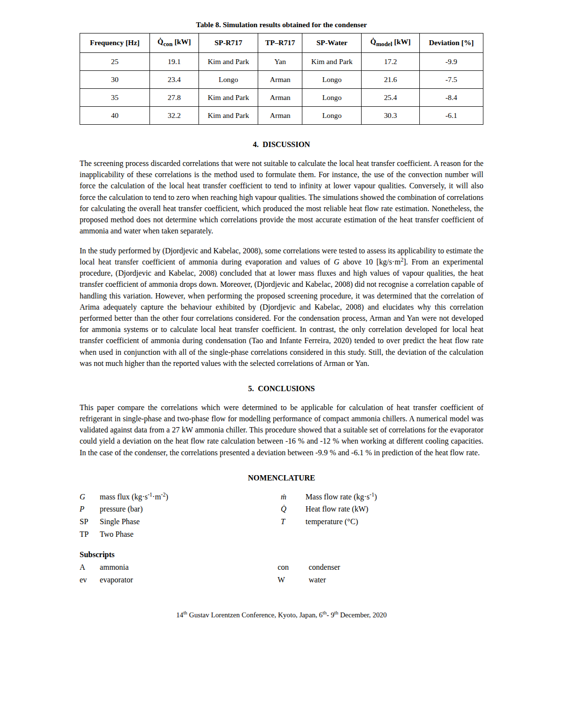Table 8. Simulation results obtained for the condenser
| Frequency [Hz] | Q̇ con [kW] | SP-R717 | TP–R717 | SP-Water | Q̇ model [kW] | Deviation [%] |
| --- | --- | --- | --- | --- | --- | --- |
| 25 | 19.1 | Kim and Park | Yan | Kim and Park | 17.2 | -9.9 |
| 30 | 23.4 | Longo | Arman | Longo | 21.6 | -7.5 |
| 35 | 27.8 | Kim and Park | Arman | Longo | 25.4 | -8.4 |
| 40 | 32.2 | Kim and Park | Arman | Longo | 30.3 | -6.1 |
4. Discussion
The screening process discarded correlations that were not suitable to calculate the local heat transfer coefficient. A reason for the inapplicability of these correlations is the method used to formulate them. For instance, the use of the convection number will force the calculation of the local heat transfer coefficient to tend to infinity at lower vapour qualities. Conversely, it will also force the calculation to tend to zero when reaching high vapour qualities. The simulations showed the combination of correlations for calculating the overall heat transfer coefficient, which produced the most reliable heat flow rate estimation. Nonetheless, the proposed method does not determine which correlations provide the most accurate estimation of the heat transfer coefficient of ammonia and water when taken separately.
In the study performed by (Djordjevic and Kabelac, 2008), some correlations were tested to assess its applicability to estimate the local heat transfer coefficient of ammonia during evaporation and values of G above 10 [kg/s·m2]. From an experimental procedure, (Djordjevic and Kabelac, 2008) concluded that at lower mass fluxes and high values of vapour qualities, the heat transfer coefficient of ammonia drops down. Moreover, (Djordjevic and Kabelac, 2008) did not recognise a correlation capable of handling this variation. However, when performing the proposed screening procedure, it was determined that the correlation of Arima adequately capture the behaviour exhibited by (Djordjevic and Kabelac, 2008) and elucidates why this correlation performed better than the other four correlations considered. For the condensation process, Arman and Yan were not developed for ammonia systems or to calculate local heat transfer coefficient. In contrast, the only correlation developed for local heat transfer coefficient of ammonia during condensation (Tao and Infante Ferreira, 2020) tended to over predict the heat flow rate when used in conjunction with all of the single-phase correlations considered in this study. Still, the deviation of the calculation was not much higher than the reported values with the selected correlations of Arman or Yan.
5. Conclusions
This paper compare the correlations which were determined to be applicable for calculation of heat transfer coefficient of refrigerant in single-phase and two-phase flow for modelling performance of compact ammonia chillers. A numerical model was validated against data from a 27 kW ammonia chiller. This procedure showed that a suitable set of correlations for the evaporator could yield a deviation on the heat flow rate calculation between -16 % and -12 % when working at different cooling capacities. In the case of the condenser, the correlations presented a deviation between -9.9 % and -6.1 % in prediction of the heat flow rate.
Nomenclature
G
mass flux (kg·s-1·m-2)
ṁ
Mass flow rate (kg·s-1)
P
pressure (bar)
Q̇
Heat flow rate (kW)
SP
Single Phase
T
temperature (°C)
TP
Two Phase
Subscripts
A
ammonia
con
condenser
ev
evaporator
W
water
14th Gustav Lorentzen Conference, Kyoto, Japan, 6th- 9th December, 2020